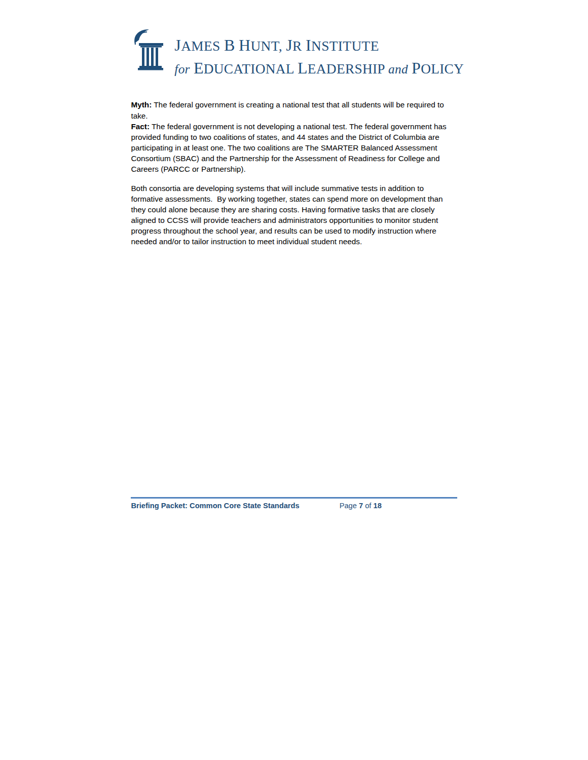JAMES B HUNT, JR INSTITUTE
for EDUCATIONAL LEADERSHIP and POLICY
Myth: The federal government is creating a national test that all students will be required to take.
Fact: The federal government is not developing a national test. The federal government has provided funding to two coalitions of states, and 44 states and the District of Columbia are participating in at least one. The two coalitions are The SMARTER Balanced Assessment Consortium (SBAC) and the Partnership for the Assessment of Readiness for College and Careers (PARCC or Partnership).
Both consortia are developing systems that will include summative tests in addition to formative assessments. By working together, states can spend more on development than they could alone because they are sharing costs. Having formative tasks that are closely aligned to CCSS will provide teachers and administrators opportunities to monitor student progress throughout the school year, and results can be used to modify instruction where needed and/or to tailor instruction to meet individual student needs.
Briefing Packet: Common Core State Standards
Page 7 of 18